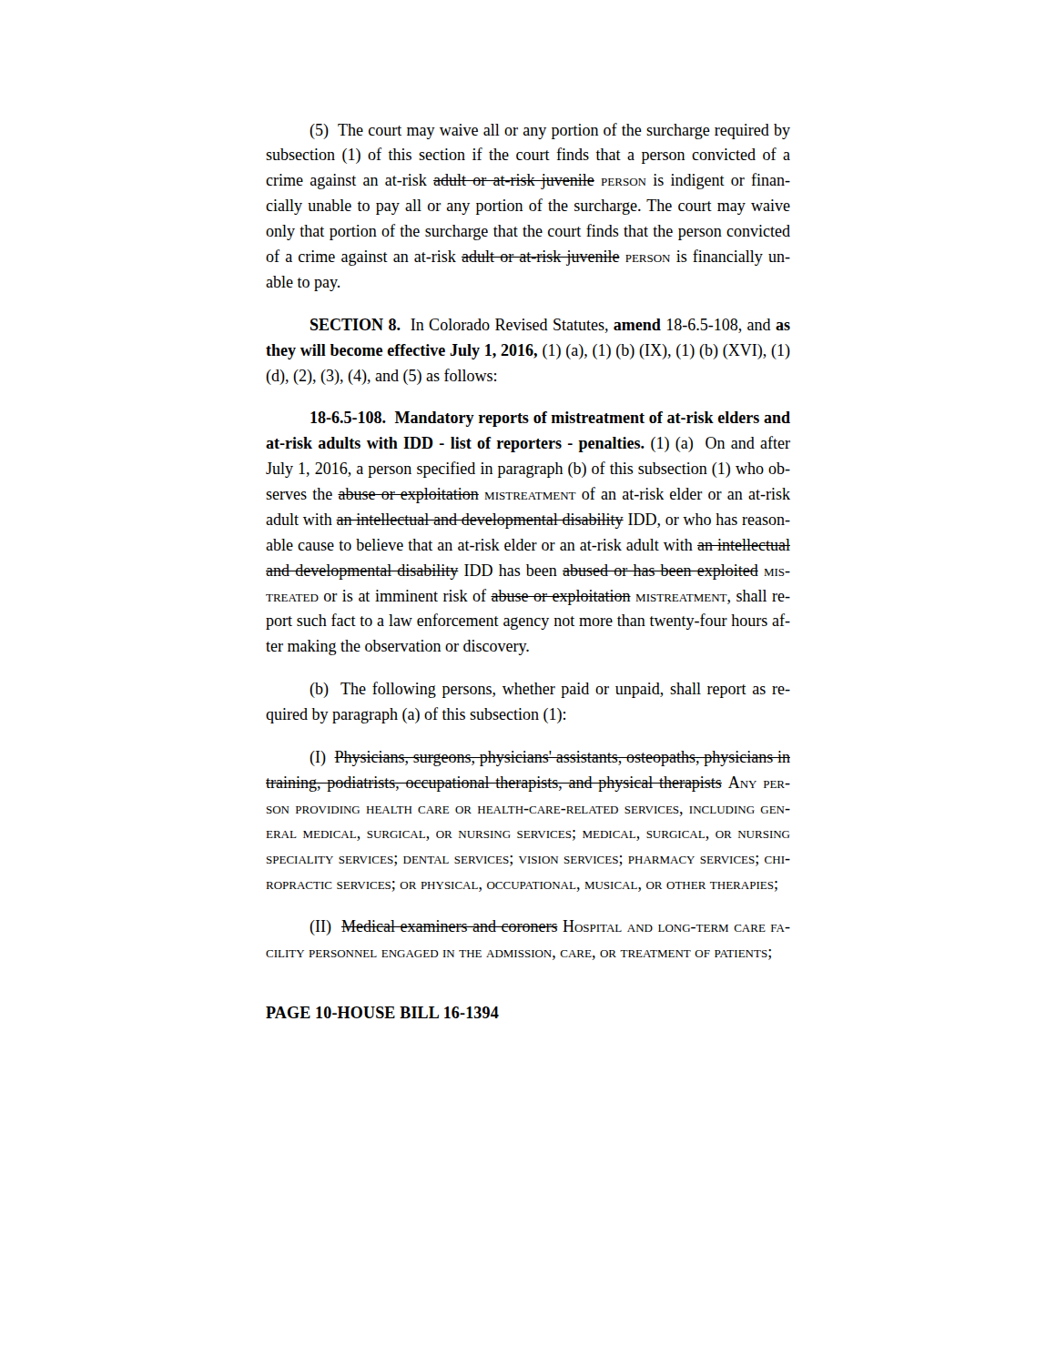(5) The court may waive all or any portion of the surcharge required by subsection (1) of this section if the court finds that a person convicted of a crime against an at-risk adult or at-risk juvenile person is indigent or financially unable to pay all or any portion of the surcharge. The court may waive only that portion of the surcharge that the court finds that the person convicted of a crime against an at-risk adult or at-risk juvenile person is financially unable to pay.
SECTION 8. In Colorado Revised Statutes, amend 18-6.5-108, and as they will become effective July 1, 2016, (1) (a), (1) (b) (IX), (1) (b) (XVI), (1) (d), (2), (3), (4), and (5) as follows:
18-6.5-108. Mandatory reports of mistreatment of at-risk elders and at-risk adults with IDD - list of reporters - penalties. (1) (a) On and after July 1, 2016, a person specified in paragraph (b) of this subsection (1) who observes the abuse or exploitation mistreatment of an at-risk elder or an at-risk adult with an intellectual and developmental disability IDD, or who has reasonable cause to believe that an at-risk elder or an at-risk adult with an intellectual and developmental disability IDD has been abused or has been exploited mistreated or is at imminent risk of abuse or exploitation mistreatment, shall report such fact to a law enforcement agency not more than twenty-four hours after making the observation or discovery.
(b) The following persons, whether paid or unpaid, shall report as required by paragraph (a) of this subsection (1):
(I) Physicians, surgeons, physicians' assistants, osteopaths, physicians in training, podiatrists, occupational therapists, and physical therapists Any person providing health care or health-care-related services, including general medical, surgical, or nursing services; medical, surgical, or nursing speciality services; dental services; vision services; pharmacy services; chiropractic services; or physical, occupational, musical, or other therapies;
(II) Medical examiners and coroners Hospital and long-term care facility personnel engaged in the admission, care, or treatment of patients;
PAGE 10-HOUSE BILL 16-1394